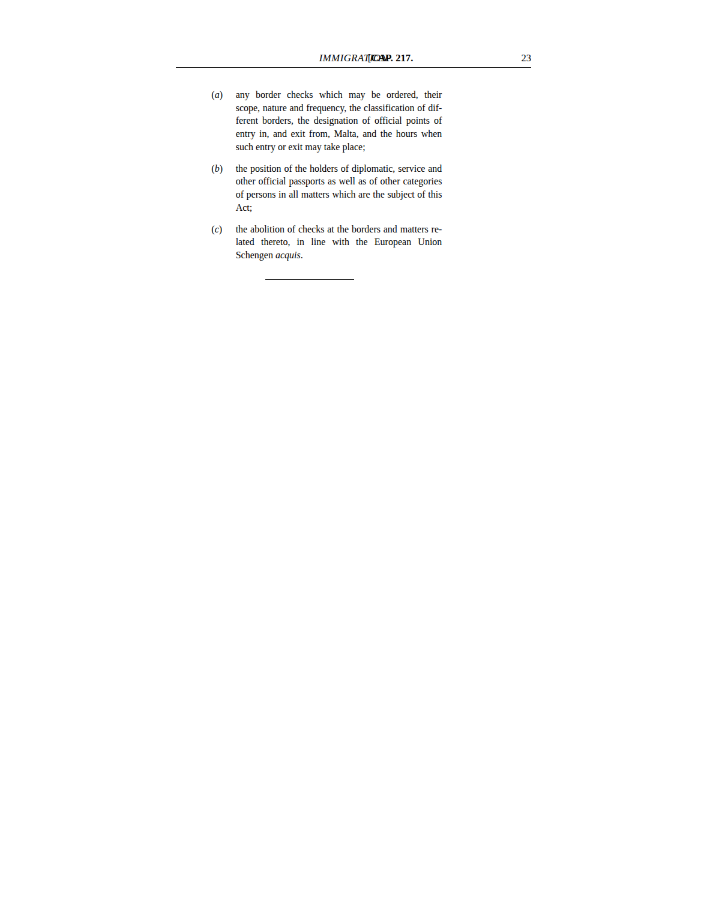IMMIGRATION
[CAP. 217.
23
(a) any border checks which may be ordered, their scope, nature and frequency, the classification of different borders, the designation of official points of entry in, and exit from, Malta, and the hours when such entry or exit may take place;
(b) the position of the holders of diplomatic, service and other official passports as well as of other categories of persons in all matters which are the subject of this Act;
(c) the abolition of checks at the borders and matters related thereto, in line with the European Union Schengen acquis.